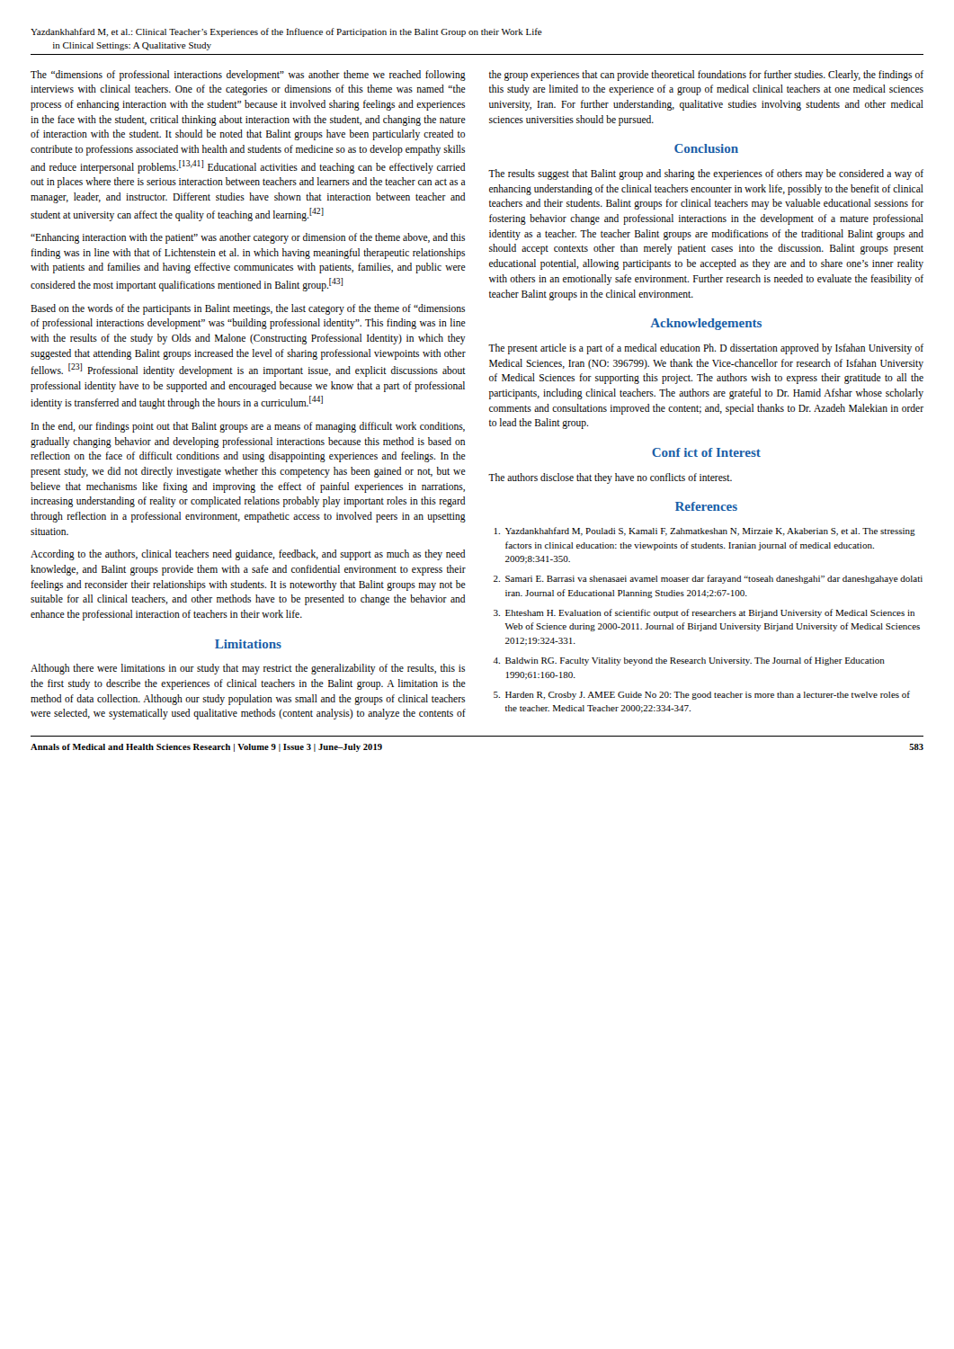Yazdankhahfard M, et al.: Clinical Teacher’s Experiences of the Influence of Participation in the Balint Group on their Work Life
in Clinical Settings: A Qualitative Study
The “dimensions of professional interactions development” was another theme we reached following interviews with clinical teachers. One of the categories or dimensions of this theme was named “the process of enhancing interaction with the student” because it involved sharing feelings and experiences in the face with the student, critical thinking about interaction with the student, and changing the nature of interaction with the student. It should be noted that Balint groups have been particularly created to contribute to professions associated with health and students of medicine so as to develop empathy skills and reduce interpersonal problems.[13,41] Educational activities and teaching can be effectively carried out in places where there is serious interaction between teachers and learners and the teacher can act as a manager, leader, and instructor. Different studies have shown that interaction between teacher and student at university can affect the quality of teaching and learning.[42]
“Enhancing interaction with the patient” was another category or dimension of the theme above, and this finding was in line with that of Lichtenstein et al. in which having meaningful therapeutic relationships with patients and families and having effective communicates with patients, families, and public were considered the most important qualifications mentioned in Balint group.[43]
Based on the words of the participants in Balint meetings, the last category of the theme of “dimensions of professional interactions development” was “building professional identity”. This finding was in line with the results of the study by Olds and Malone (Constructing Professional Identity) in which they suggested that attending Balint groups increased the level of sharing professional viewpoints with other fellows. [23] Professional identity development is an important issue, and explicit discussions about professional identity have to be supported and encouraged because we know that a part of professional identity is transferred and taught through the hours in a curriculum.[44]
In the end, our findings point out that Balint groups are a means of managing difficult work conditions, gradually changing behavior and developing professional interactions because this method is based on reflection on the face of difficult conditions and using disappointing experiences and feelings. In the present study, we did not directly investigate whether this competency has been gained or not, but we believe that mechanisms like fixing and improving the effect of painful experiences in narrations, increasing understanding of reality or complicated relations probably play important roles in this regard through reflection in a professional environment, empathetic access to involved peers in an upsetting situation.
According to the authors, clinical teachers need guidance, feedback, and support as much as they need knowledge, and Balint groups provide them with a safe and confidential environment to express their feelings and reconsider their relationships with students. It is noteworthy that Balint groups may not be suitable for all clinical teachers, and other methods have to be presented to change the behavior and enhance the professional interaction of teachers in their work life.
Limitations
Although there were limitations in our study that may restrict the generalizability of the results, this is the first study to describe the experiences of clinical teachers in the Balint group. A limitation is the method of data collection. Although our study population was small and the groups of clinical teachers were selected, we systematically used qualitative methods (content analysis) to analyze the contents of the group experiences that can provide theoretical foundations for further studies. Clearly, the findings of this study are limited to the experience of a group of medical clinical teachers at one medical sciences university, Iran. For further understanding, qualitative studies involving students and other medical sciences universities should be pursued.
Conclusion
The results suggest that Balint group and sharing the experiences of others may be considered a way of enhancing understanding of the clinical teachers encounter in work life, possibly to the benefit of clinical teachers and their students. Balint groups for clinical teachers may be valuable educational sessions for fostering behavior change and professional interactions in the development of a mature professional identity as a teacher. The teacher Balint groups are modifications of the traditional Balint groups and should accept contexts other than merely patient cases into the discussion. Balint groups present educational potential, allowing participants to be accepted as they are and to share one’s inner reality with others in an emotionally safe environment. Further research is needed to evaluate the feasibility of teacher Balint groups in the clinical environment.
Acknowledgements
The present article is a part of a medical education Ph. D dissertation approved by Isfahan University of Medical Sciences, Iran (NO: 396799). We thank the Vice-chancellor for research of Isfahan University of Medical Sciences for supporting this project. The authors wish to express their gratitude to all the participants, including clinical teachers. The authors are grateful to Dr. Hamid Afshar whose scholarly comments and consultations improved the content; and, special thanks to Dr. Azadeh Malekian in order to lead the Balint group.
Conf ict of Interest
The authors disclose that they have no conflicts of interest.
References
Yazdankhahfard M, Pouladi S, Kamali F, Zahmatkeshan N, Mirzaie K, Akaberian S, et al. The stressing factors in clinical education: the viewpoints of students. Iranian journal of medical education. 2009;8:341-350.
Samari E. Barrasi va shenasaei avamel moaser dar farayand “toseah daneshgahi” dar daneshgahaye dolati iran. Journal of Educational Planning Studies 2014;2:67-100.
Ehtesham H. Evaluation of scientific output of researchers at Birjand University of Medical Sciences in Web of Science during 2000-2011. Journal of Birjand University Birjand University of Medical Sciences 2012;19:324-331.
Baldwin RG. Faculty Vitality beyond the Research University. The Journal of Higher Education 1990;61:160-180.
Harden R, Crosby J. AMEE Guide No 20: The good teacher is more than a lecturer-the twelve roles of the teacher. Medical Teacher 2000;22:334-347.
Annals of Medical and Health Sciences Research | Volume 9 | Issue 3 | June–July 2019 583